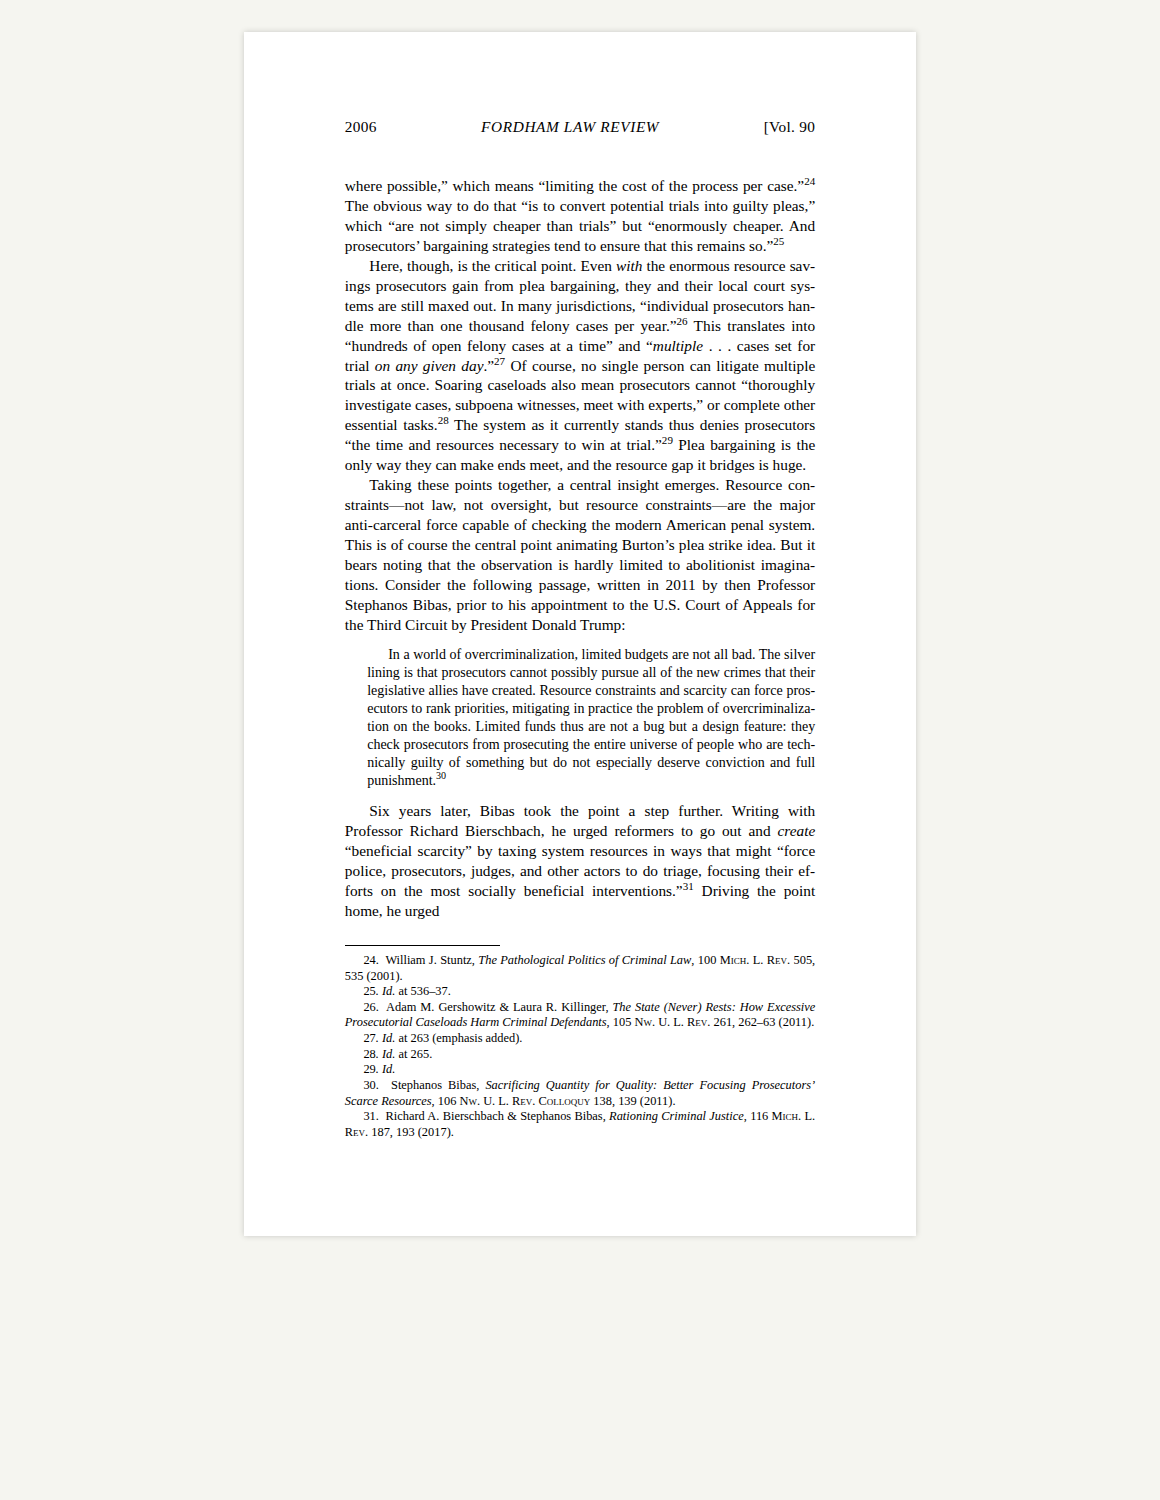2006 FORDHAM LAW REVIEW [Vol. 90
where possible,” which means “limiting the cost of the process per case.”24 The obvious way to do that “is to convert potential trials into guilty pleas,” which “are not simply cheaper than trials” but “enormously cheaper. And prosecutors’ bargaining strategies tend to ensure that this remains so.”25
Here, though, is the critical point. Even with the enormous resource savings prosecutors gain from plea bargaining, they and their local court systems are still maxed out. In many jurisdictions, “individual prosecutors handle more than one thousand felony cases per year.”26 This translates into “hundreds of open felony cases at a time” and “multiple . . . cases set for trial on any given day.”27 Of course, no single person can litigate multiple trials at once. Soaring caseloads also mean prosecutors cannot “thoroughly investigate cases, subpoena witnesses, meet with experts,” or complete other essential tasks.28 The system as it currently stands thus denies prosecutors “the time and resources necessary to win at trial.”29 Plea bargaining is the only way they can make ends meet, and the resource gap it bridges is huge.
Taking these points together, a central insight emerges. Resource constraints—not law, not oversight, but resource constraints—are the major anti-carceral force capable of checking the modern American penal system. This is of course the central point animating Burton’s plea strike idea. But it bears noting that the observation is hardly limited to abolitionist imaginations. Consider the following passage, written in 2011 by then Professor Stephanos Bibas, prior to his appointment to the U.S. Court of Appeals for the Third Circuit by President Donald Trump:
In a world of overcriminalization, limited budgets are not all bad. The silver lining is that prosecutors cannot possibly pursue all of the new crimes that their legislative allies have created. Resource constraints and scarcity can force prosecutors to rank priorities, mitigating in practice the problem of overcriminalization on the books. Limited funds thus are not a bug but a design feature: they check prosecutors from prosecuting the entire universe of people who are technically guilty of something but do not especially deserve conviction and full punishment.30
Six years later, Bibas took the point a step further. Writing with Professor Richard Bierschbach, he urged reformers to go out and create “beneficial scarcity” by taxing system resources in ways that might “force police, prosecutors, judges, and other actors to do triage, focusing their efforts on the most socially beneficial interventions.”31 Driving the point home, he urged
24. William J. Stuntz, The Pathological Politics of Criminal Law, 100 Mich. L. Rev. 505, 535 (2001).
25. Id. at 536–37.
26. Adam M. Gershowitz & Laura R. Killinger, The State (Never) Rests: How Excessive Prosecutorial Caseloads Harm Criminal Defendants, 105 Nw. U. L. Rev. 261, 262–63 (2011).
27. Id. at 263 (emphasis added).
28. Id. at 265.
29. Id.
30. Stephanos Bibas, Sacrificing Quantity for Quality: Better Focusing Prosecutors’ Scarce Resources, 106 Nw. U. L. Rev. Colloquy 138, 139 (2011).
31. Richard A. Bierschbach & Stephanos Bibas, Rationing Criminal Justice, 116 Mich. L. Rev. 187, 193 (2017).